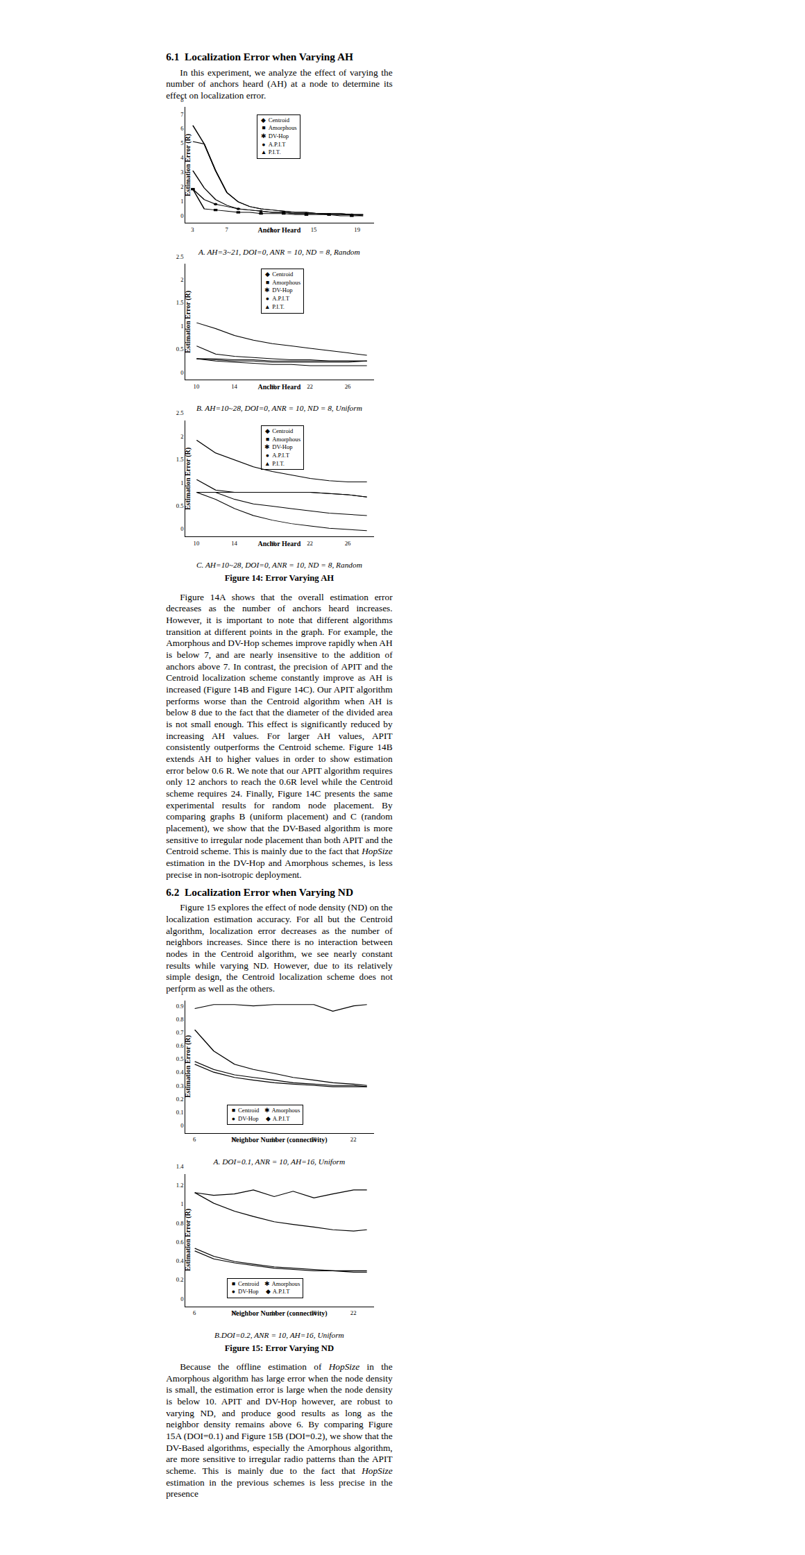6.1 Localization Error when Varying AH
In this experiment, we analyze the effect of varying the number of anchors heard (AH) at a node to determine its effect on localization error.
Estimation Error (R)
0
1
2
3
4
5
6
7
8
3
7
11
15
19
◆Centroid
■Amorphous
✱DV-Hop
●A.P.I.T
▲P.I.T.
Anchor Heard
A. AH=3~21, DOI=0, ANR = 10, ND = 8, Random
Estimation Error (R)
0
0.5
1
1.5
2
2.5
10
14
18
22
26
◆Centroid
■Amorphous
✱DV-Hop
●A.P.I.T
▲P.I.T.
Anchor Heard
B. AH=10~28, DOI=0, ANR = 10, ND = 8, Uniform
Estimation Error (R)
0
0.5
1
1.5
2
2.5
10
14
18
22
26
◆Centroid
■Amorphous
✱DV-Hop
●A.P.I.T
▲P.I.T.
Anchor Heard
C. AH=10~28, DOI=0, ANR = 10, ND = 8, Random
Figure 14: Error Varying AH
Figure 14A shows that the overall estimation error decreases as the number of anchors heard increases. However, it is important to note that different algorithms transition at different points in the graph. For example, the Amorphous and DV-Hop schemes improve rapidly when AH is below 7, and are nearly insensitive to the addition of anchors above 7. In contrast, the precision of APIT and the Centroid localization scheme constantly improve as AH is increased (Figure 14B and Figure 14C). Our APIT algorithm performs worse than the Centroid algorithm when AH is below 8 due to the fact that the diameter of the divided area is not small enough. This effect is significantly reduced by increasing AH values. For larger AH values, APIT consistently outperforms the Centroid scheme. Figure 14B extends AH to higher values in order to show estimation error below 0.6 R. We note that our APIT algorithm requires only 12 anchors to reach the 0.6R level while the Centroid scheme requires 24. Finally, Figure 14C presents the same experimental results for random node placement. By comparing graphs B (uniform placement) and C (random placement), we show that the DV-Based algorithm is more sensitive to irregular node placement than both APIT and the Centroid scheme. This is mainly due to the fact that HopSize estimation in the DV-Hop and Amorphous schemes, is less precise in non-isotropic deployment.
6.2 Localization Error when Varying ND
Figure 15 explores the effect of node density (ND) on the localization estimation accuracy. For all but the Centroid algorithm, localization error decreases as the number of neighbors increases. Since there is no interaction between nodes in the Centroid algorithm, we see nearly constant results while varying ND. However, due to its relatively simple design, the Centroid localization scheme does not perform as well as the others.
Estimation Error (R)
0
0.1
0.2
0.3
0.4
0.5
0.6
0.7
0.8
0.9
1
6
10
14
18
22
■Centroid ✱Amorphous
●DV-Hop ◆A.P.I.T
Neighbor Number (connectivity)
A. DOI=0.1, ANR = 10, AH=16, Uniform
Estimation Error (R)
0
0.2
0.4
0.6
0.8
1
1.2
1.4
6
10
14
18
22
■Centroid ✱Amorphous
●DV-Hop ◆A.P.I.T
Neighbor Number (connectivity)
B.DOI=0.2, ANR = 10, AH=16, Uniform
Figure 15: Error Varying ND
Because the offline estimation of HopSize in the Amorphous algorithm has large error when the node density is small, the estimation error is large when the node density is below 10. APIT and DV-Hop however, are robust to varying ND, and produce good results as long as the neighbor density remains above 6. By comparing Figure 15A (DOI=0.1) and Figure 15B (DOI=0.2), we show that the DV-Based algorithms, especially the Amorphous algorithm, are more sensitive to irregular radio patterns than the APIT scheme. This is mainly due to the fact that HopSize estimation in the previous schemes is less precise in the presence